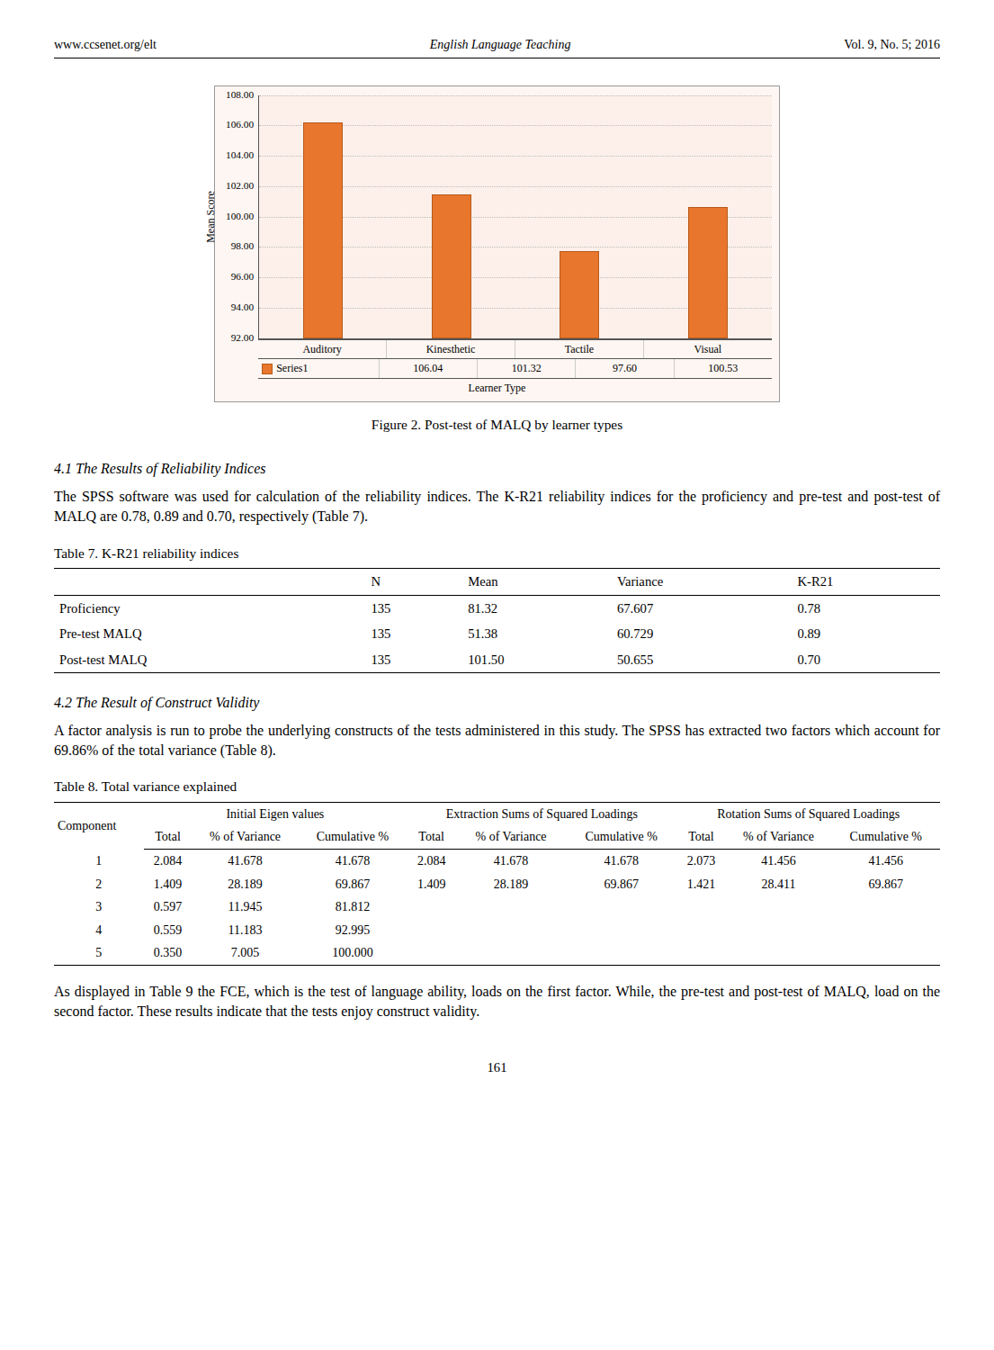www.ccsenet.org/elt
English Language Teaching
Vol. 9, No. 5; 2016
Mean Score
108.00 106.00 104.00 102.00 100.00 98.00 96.00 94.00 92.00
Auditory
Kinesthetic
Tactile
Visual
Series1
106.04
101.32
97.60
100.53
Learner Type
Figure 2. Post-test of MALQ by learner types
4.1 The Results of Reliability Indices
The SPSS software was used for calculation of the reliability indices. The K-R21 reliability indices for the proficiency and pre-test and post-test of MALQ are 0.78, 0.89 and 0.70, respectively (Table 7).
Table 7. K-R21 reliability indices
| | N | Mean | Variance | K-R21 |
| --- | --- | --- | --- | --- |
| Proficiency | 135 | 81.32 | 67.607 | 0.78 |
| Pre-test MALQ | 135 | 51.38 | 60.729 | 0.89 |
| Post-test MALQ | 135 | 101.50 | 50.655 | 0.70 |
4.2 The Result of Construct Validity
A factor analysis is run to probe the underlying constructs of the tests administered in this study. The SPSS has extracted two factors which account for 69.86% of the total variance (Table 8).
Table 8. Total variance explained
| Component | Initial Eigen values | Extraction Sums of Squared Loadings | Rotation Sums of Squared Loadings |
| --- | --- | --- | --- |
| Total | % of Variance | Cumulative % | Total | % of Variance | Cumulative % | Total | % of Variance | Cumulative % |
| 1 | 2.084 | 41.678 | 41.678 | 2.084 | 41.678 | 41.678 | 2.073 | 41.456 | 41.456 |
| 2 | 1.409 | 28.189 | 69.867 | 1.409 | 28.189 | 69.867 | 1.421 | 28.411 | 69.867 |
| 3 | 0.597 | 11.945 | 81.812 | | | | | | |
| 4 | 0.559 | 11.183 | 92.995 | | | | | | |
| 5 | 0.350 | 7.005 | 100.000 | | | | | | |
As displayed in Table 9 the FCE, which is the test of language ability, loads on the first factor. While, the pre-test and post-test of MALQ, load on the second factor. These results indicate that the tests enjoy construct validity.
161